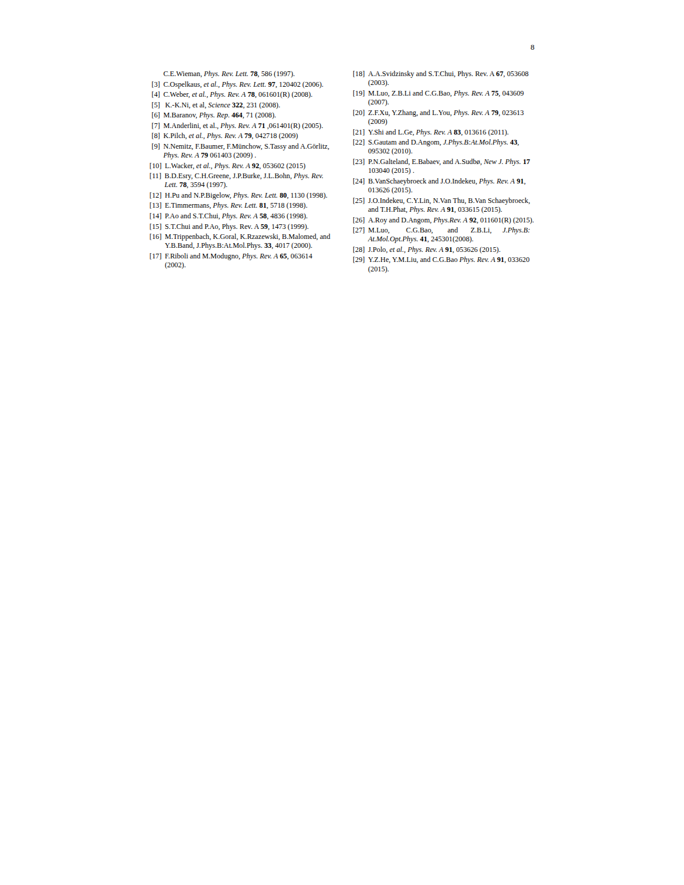8
C.E.Wieman, Phys. Rev. Lett. 78, 586 (1997).
[3]
C.Ospelkaus, et al., Phys. Rev. Lett. 97, 120402 (2006).
[4]
C.Weber, et al., Phys. Rev. A 78, 061601(R) (2008).
[5]
K.-K.Ni, et al, Science 322, 231 (2008).
[6]
M.Baranov, Phys. Rep. 464, 71 (2008).
[7]
M.Anderlini, et al., Phys. Rev. A 71 ,061401(R) (2005).
[8]
K.Pilch, et al., Phys. Rev. A 79, 042718 (2009)
[9]
N.Nemitz, F.Baumer, F.Münchow, S.Tassy and A.Görlitz, Phys. Rev. A 79 061403 (2009) .
[10]
L.Wacker, et al., Phys. Rev. A 92, 053602 (2015)
[11]
B.D.Esry, C.H.Greene, J.P.Burke, J.L.Bohn, Phys. Rev. Lett. 78, 3594 (1997).
[12]
H.Pu and N.P.Bigelow, Phys. Rev. Lett. 80, 1130 (1998).
[13]
E.Timmermans, Phys. Rev. Lett. 81, 5718 (1998).
[14]
P.Ao and S.T.Chui, Phys. Rev. A 58, 4836 (1998).
[15]
S.T.Chui and P.Ao, Phys. Rev. A 59, 1473 (1999).
[16]
M.Trippenbach, K.Goral, K.Rzazewski, B.Malomed, and Y.B.Band, J.Phys.B:At.Mol.Phys. 33, 4017 (2000).
[17]
F.Riboli and M.Modugno, Phys. Rev. A 65, 063614 (2002).
[18]
A.A.Svidzinsky and S.T.Chui, Phys. Rev. A 67, 053608 (2003).
[19]
M.Luo, Z.B.Li and C.G.Bao, Phys. Rev. A 75, 043609 (2007).
[20]
Z.F.Xu, Y.Zhang, and L.You, Phys. Rev. A 79, 023613 (2009)
[21]
Y.Shi and L.Ge, Phys. Rev. A 83, 013616 (2011).
[22]
S.Gautam and D.Angom, J.Phys.B:At.Mol.Phys. 43, 095302 (2010).
[23]
P.N.Galteland, E.Babaev, and A.Sudbø, New J. Phys. 17 103040 (2015) .
[24]
B.VanSchaeybroeck and J.O.Indekeu, Phys. Rev. A 91, 013626 (2015).
[25]
J.O.Indekeu, C.Y.Lin, N.Van Thu, B.Van Schaeybroeck, and T.H.Phat, Phys. Rev. A 91, 033615 (2015).
[26]
A.Roy and D.Angom, Phys.Rev. A 92, 011601(R) (2015).
[27]
M.Luo, C.G.Bao, and Z.B.Li, J.Phys.B: At.Mol.Opt.Phys. 41, 245301(2008).
[28]
J.Polo, et al., Phys. Rev. A 91, 053626 (2015).
[29]
Y.Z.He, Y.M.Liu, and C.G.Bao Phys. Rev. A 91, 033620 (2015).